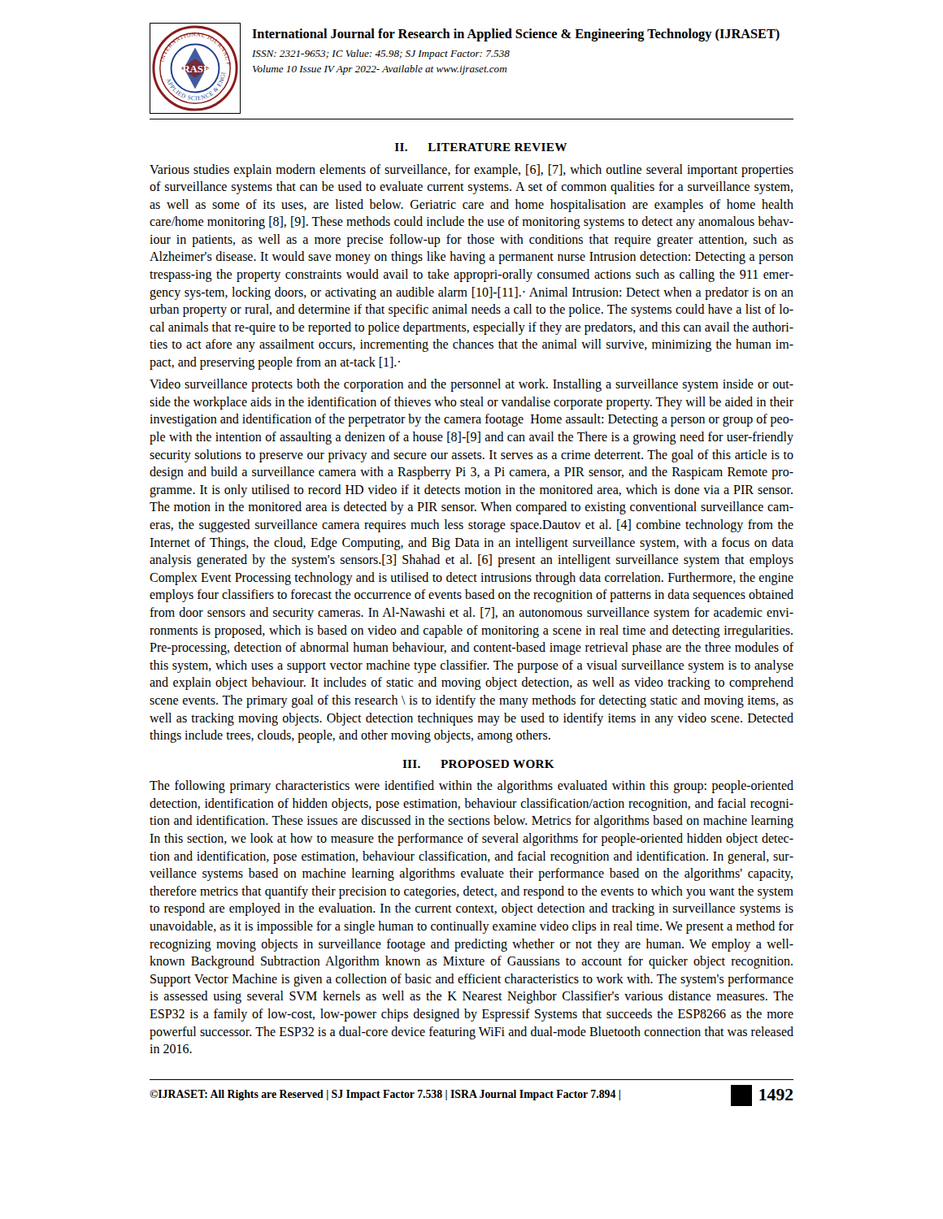IJRASET INTERNATIONAL JOURNAL FOR RESEARCH APPLIED SCIENCE & ENGINEERING
International Journal for Research in Applied Science & Engineering Technology (IJRASET)
ISSN: 2321-9653; IC Value: 45.98; SJ Impact Factor: 7.538
Volume 10 Issue IV Apr 2022- Available at www.ijraset.com
II. LITERATURE REVIEW
Various studies explain modern elements of surveillance, for example, [6], [7], which outline several important properties of surveillance systems that can be used to evaluate current systems. A set of common qualities for a surveillance system, as well as some of its uses, are listed below. Geriatric care and home hospitalisation are examples of home health care/home monitoring [8], [9]. These methods could include the use of monitoring systems to detect any anomalous behaviour in patients, as well as a more precise follow-up for those with conditions that require greater attention, such as Alzheimer's disease. It would save money on things like having a permanent nurse Intrusion detection: Detecting a person trespass-ing the property constraints would avail to take appropri-orally consumed actions such as calling the 911 emergency sys-tem, locking doors, or activating an audible alarm [10]-[11].· Animal Intrusion: Detect when a predator is on an urban property or rural, and determine if that specific animal needs a call to the police. The systems could have a list of local animals that re-quire to be reported to police departments, especially if they are predators, and this can avail the authorities to act afore any assailment occurs, incrementing the chances that the animal will survive, minimizing the human impact, and preserving people from an at-tack [1].·
Video surveillance protects both the corporation and the personnel at work. Installing a surveillance system inside or outside the workplace aids in the identification of thieves who steal or vandalise corporate property. They will be aided in their investigation and identification of the perpetrator by the camera footage Home assault: Detecting a person or group of people with the intention of assaulting a denizen of a house [8]-[9] and can avail the There is a growing need for user-friendly security solutions to preserve our privacy and secure our assets. It serves as a crime deterrent. The goal of this article is to design and build a surveillance camera with a Raspberry Pi 3, a Pi camera, a PIR sensor, and the Raspicam Remote programme. It is only utilised to record HD video if it detects motion in the monitored area, which is done via a PIR sensor. The motion in the monitored area is detected by a PIR sensor. When compared to existing conventional surveillance cameras, the suggested surveillance camera requires much less storage space.Dautov et al. [4] combine technology from the Internet of Things, the cloud, Edge Computing, and Big Data in an intelligent surveillance system, with a focus on data analysis generated by the system's sensors.[3] Shahad et al. [6] present an intelligent surveillance system that employs Complex Event Processing technology and is utilised to detect intrusions through data correlation. Furthermore, the engine employs four classifiers to forecast the occurrence of events based on the recognition of patterns in data sequences obtained from door sensors and security cameras. In Al-Nawashi et al. [7], an autonomous surveillance system for academic environments is proposed, which is based on video and capable of monitoring a scene in real time and detecting irregularities. Pre-processing, detection of abnormal human behaviour, and content-based image retrieval phase are the three modules of this system, which uses a support vector machine type classifier. The purpose of a visual surveillance system is to analyse and explain object behaviour. It includes of static and moving object detection, as well as video tracking to comprehend scene events. The primary goal of this research \ is to identify the many methods for detecting static and moving items, as well as tracking moving objects. Object detection techniques may be used to identify items in any video scene. Detected things include trees, clouds, people, and other moving objects, among others.
III. PROPOSED WORK
The following primary characteristics were identified within the algorithms evaluated within this group: people-oriented detection, identification of hidden objects, pose estimation, behaviour classification/action recognition, and facial recognition and identification. These issues are discussed in the sections below. Metrics for algorithms based on machine learning In this section, we look at how to measure the performance of several algorithms for people-oriented hidden object detection and identification, pose estimation, behaviour classification, and facial recognition and identification. In general, surveillance systems based on machine learning algorithms evaluate their performance based on the algorithms' capacity, therefore metrics that quantify their precision to categories, detect, and respond to the events to which you want the system to respond are employed in the evaluation. In the current context, object detection and tracking in surveillance systems is unavoidable, as it is impossible for a single human to continually examine video clips in real time. We present a method for recognizing moving objects in surveillance footage and predicting whether or not they are human. We employ a well-known Background Subtraction Algorithm known as Mixture of Gaussians to account for quicker object recognition. Support Vector Machine is given a collection of basic and efficient characteristics to work with. The system's performance is assessed using several SVM kernels as well as the K Nearest Neighbor Classifier's various distance measures. The ESP32 is a family of low-cost, low-power chips designed by Espressif Systems that succeeds the ESP8266 as the more powerful successor. The ESP32 is a dual-core device featuring WiFi and dual-mode Bluetooth connection that was released in 2016.
©IJRASET: All Rights are Reserved | SJ Impact Factor 7.538 | ISRA Journal Impact Factor 7.894 |
1492